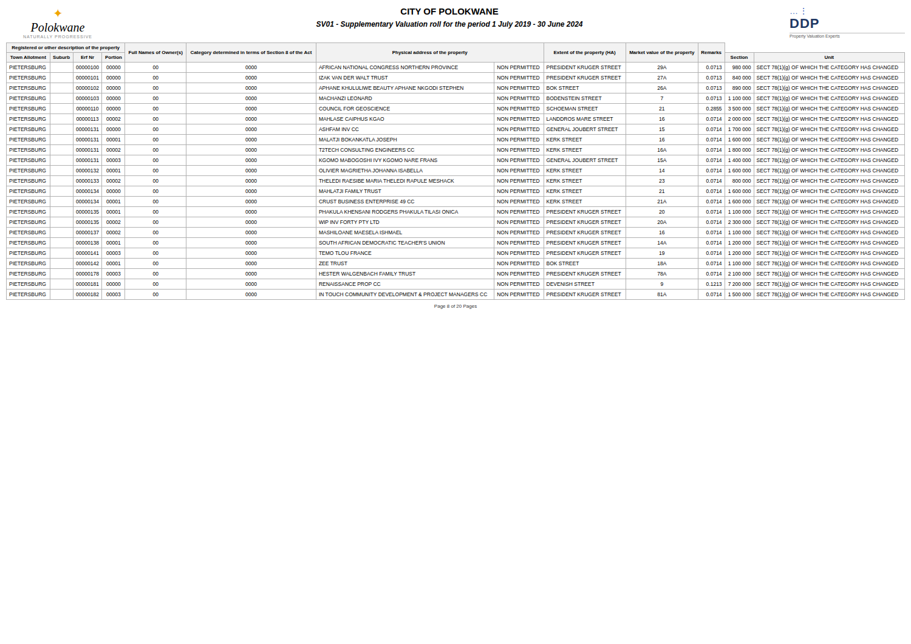✦
Polokwane
NATURALLY PROGRESSIVE
CITY OF POLOKWANE
SV01 - Supplementary Valuation roll for the period 1 July 2019 - 30 June 2024
…⋮
DDP
Property Valuation Experts
| Registered or other description of the property | Full Names of Owner(s) | Category determined in terms of Section 8 of the Act | Physical address of the property | Extent of the property (HA) | Market value of the property | Remarks |
| --- | --- | --- | --- | --- | --- | --- |
| Town Allotment | Suburb | Erf Nr | Portion | Section | Unit |
| PIETERSBURG | | 00000100 | 00000 | 00 | 0000 | AFRICAN NATIONAL CONGRESS NORTHERN PROVINCE | NON PERMITTED | PRESIDENT KRUGER STREET | 29A | 0.0713 | 980 000 | SECT 78(1)(g) OF WHICH THE CATEGORY HAS CHANGED |
| PIETERSBURG | | 00000101 | 00000 | 00 | 0000 | IZAK VAN DER WALT TRUST | NON PERMITTED | PRESIDENT KRUGER STREET | 27A | 0.0713 | 840 000 | SECT 78(1)(g) OF WHICH THE CATEGORY HAS CHANGED |
| PIETERSBURG | | 00000102 | 00000 | 00 | 0000 | APHANE KHULULIWE BEAUTY APHANE NKGODI STEPHEN | NON PERMITTED | BOK STREET | 26A | 0.0713 | 890 000 | SECT 78(1)(g) OF WHICH THE CATEGORY HAS CHANGED |
| PIETERSBURG | | 00000103 | 00000 | 00 | 0000 | MACHANZI LEONARD | NON PERMITTED | BODENSTEIN STREET | 7 | 0.0713 | 1 100 000 | SECT 78(1)(g) OF WHICH THE CATEGORY HAS CHANGED |
| PIETERSBURG | | 00000110 | 00000 | 00 | 0000 | COUNCIL FOR GEOSCIENCE | NON PERMITTED | SCHOEMAN STREET | 21 | 0.2855 | 3 500 000 | SECT 78(1)(g) OF WHICH THE CATEGORY HAS CHANGED |
| PIETERSBURG | | 00000113 | 00002 | 00 | 0000 | MAHLASE CAIPHUS KGAO | NON PERMITTED | LANDDROS MARE STREET | 16 | 0.0714 | 2 000 000 | SECT 78(1)(g) OF WHICH THE CATEGORY HAS CHANGED |
| PIETERSBURG | | 00000131 | 00000 | 00 | 0000 | ASHFAM INV CC | NON PERMITTED | GENERAL JOUBERT STREET | 15 | 0.0714 | 1 700 000 | SECT 78(1)(g) OF WHICH THE CATEGORY HAS CHANGED |
| PIETERSBURG | | 00000131 | 00001 | 00 | 0000 | MALATJI BOKANKATLA JOSEPH | NON PERMITTED | KERK STREET | 16 | 0.0714 | 1 600 000 | SECT 78(1)(g) OF WHICH THE CATEGORY HAS CHANGED |
| PIETERSBURG | | 00000131 | 00002 | 00 | 0000 | T2TECH CONSULTING ENGINEERS CC | NON PERMITTED | KERK STREET | 16A | 0.0714 | 1 800 000 | SECT 78(1)(g) OF WHICH THE CATEGORY HAS CHANGED |
| PIETERSBURG | | 00000131 | 00003 | 00 | 0000 | KGOMO MABOGOSHI IVY KGOMO NARE FRANS | NON PERMITTED | GENERAL JOUBERT STREET | 15A | 0.0714 | 1 400 000 | SECT 78(1)(g) OF WHICH THE CATEGORY HAS CHANGED |
| PIETERSBURG | | 00000132 | 00001 | 00 | 0000 | OLIVIER MAGRIETHA JOHANNA ISABELLA | NON PERMITTED | KERK STREET | 14 | 0.0714 | 1 600 000 | SECT 78(1)(g) OF WHICH THE CATEGORY HAS CHANGED |
| PIETERSBURG | | 00000133 | 00002 | 00 | 0000 | THELEDI RAESIBE MARIA THELEDI RAPULE MESHACK | NON PERMITTED | KERK STREET | 23 | 0.0714 | 800 000 | SECT 78(1)(g) OF WHICH THE CATEGORY HAS CHANGED |
| PIETERSBURG | | 00000134 | 00000 | 00 | 0000 | MAHLATJI FAMILY TRUST | NON PERMITTED | KERK STREET | 21 | 0.0714 | 1 600 000 | SECT 78(1)(g) OF WHICH THE CATEGORY HAS CHANGED |
| PIETERSBURG | | 00000134 | 00001 | 00 | 0000 | CRUST BUSINESS ENTERPRISE 49 CC | NON PERMITTED | KERK STREET | 21A | 0.0714 | 1 600 000 | SECT 78(1)(g) OF WHICH THE CATEGORY HAS CHANGED |
| PIETERSBURG | | 00000135 | 00001 | 00 | 0000 | PHAKULA KHENSANI RODGERS PHAKULA TILASI ONICA | NON PERMITTED | PRESIDENT KRUGER STREET | 20 | 0.0714 | 1 100 000 | SECT 78(1)(g) OF WHICH THE CATEGORY HAS CHANGED |
| PIETERSBURG | | 00000135 | 00002 | 00 | 0000 | WIP INV FORTY PTY LTD | NON PERMITTED | PRESIDENT KRUGER STREET | 20A | 0.0714 | 2 300 000 | SECT 78(1)(g) OF WHICH THE CATEGORY HAS CHANGED |
| PIETERSBURG | | 00000137 | 00002 | 00 | 0000 | MASHILOANE MAESELA ISHMAEL | NON PERMITTED | PRESIDENT KRUGER STREET | 16 | 0.0714 | 1 100 000 | SECT 78(1)(g) OF WHICH THE CATEGORY HAS CHANGED |
| PIETERSBURG | | 00000138 | 00001 | 00 | 0000 | SOUTH AFRICAN DEMOCRATIC TEACHER'S UNION | NON PERMITTED | PRESIDENT KRUGER STREET | 14A | 0.0714 | 1 200 000 | SECT 78(1)(g) OF WHICH THE CATEGORY HAS CHANGED |
| PIETERSBURG | | 00000141 | 00003 | 00 | 0000 | TEMO TLOU FRANCE | NON PERMITTED | PRESIDENT KRUGER STREET | 19 | 0.0714 | 1 200 000 | SECT 78(1)(g) OF WHICH THE CATEGORY HAS CHANGED |
| PIETERSBURG | | 00000142 | 00001 | 00 | 0000 | ZEE TRUST | NON PERMITTED | BOK STREET | 18A | 0.0714 | 1 100 000 | SECT 78(1)(g) OF WHICH THE CATEGORY HAS CHANGED |
| PIETERSBURG | | 00000178 | 00003 | 00 | 0000 | HESTER WALGENBACH FAMILY TRUST | NON PERMITTED | PRESIDENT KRUGER STREET | 78A | 0.0714 | 2 100 000 | SECT 78(1)(g) OF WHICH THE CATEGORY HAS CHANGED |
| PIETERSBURG | | 00000181 | 00000 | 00 | 0000 | RENAISSANCE PROP CC | NON PERMITTED | DEVENISH STREET | 9 | 0.1213 | 7 200 000 | SECT 78(1)(g) OF WHICH THE CATEGORY HAS CHANGED |
| PIETERSBURG | | 00000182 | 00003 | 00 | 0000 | IN TOUCH COMMUNITY DEVELOPMENT & PROJECT MANAGERS CC | NON PERMITTED | PRESIDENT KRUGER STREET | 81A | 0.0714 | 1 500 000 | SECT 78(1)(g) OF WHICH THE CATEGORY HAS CHANGED |
Page 8 of 20 Pages